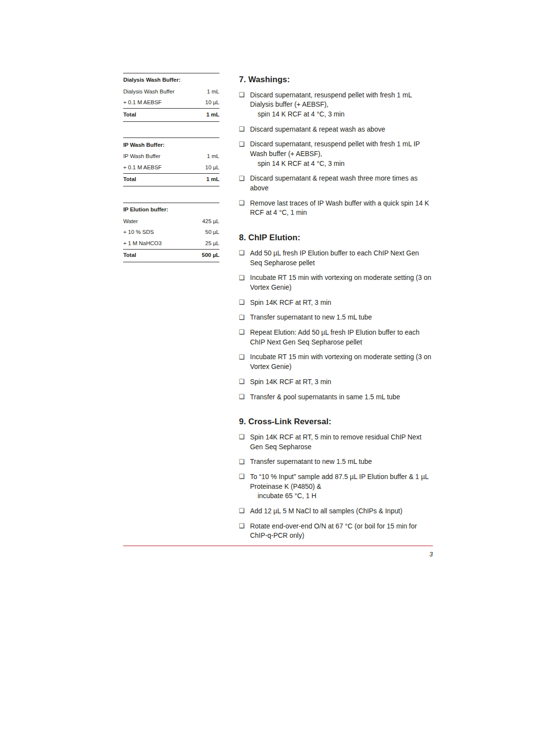| Dialysis Wash Buffer: | |
| Dialysis Wash Buffer | 1 mL |
| + 0.1 M AEBSF | 10 µL |
| Total | 1 mL |
| IP Wash Buffer: | |
| IP Wash Buffer | 1 mL |
| + 0.1 M AEBSF | 10 µL |
| Total | 1 mL |
| IP Elution buffer: | |
| Water | 425 µL |
| + 10 % SDS | 50 µL |
| + 1 M NaHCO3 | 25 µL |
| Total | 500 µL |
7. Washings:
Discard supernatant, resuspend pellet with fresh 1 mL Dialysis buffer (+ AEBSF),spin 14 K RCF at 4 °C, 3 min
Discard supernatant & repeat wash as above
Discard supernatant, resuspend pellet with fresh 1 mL IP Wash buffer (+ AEBSF),spin 14 K RCF at 4 °C, 3 min
Discard supernatant & repeat wash three more times as above
Remove last traces of IP Wash buffer with a quick spin 14 K RCF at 4 °C, 1 min
8. ChIP Elution:
Add 50 µL fresh IP Elution buffer to each ChIP Next Gen Seq Sepharose pellet
Incubate RT 15 min with vortexing on moderate setting (3 on Vortex Genie)
Spin 14K RCF at RT, 3 min
Transfer supernatant to new 1.5 mL tube
Repeat Elution: Add 50 µL fresh IP Elution buffer to each ChIP Next Gen Seq Sepharose pellet
Incubate RT 15 min with vortexing on moderate setting (3 on Vortex Genie)
Spin 14K RCF at RT, 3 min
Transfer & pool supernatants in same 1.5 mL tube
9. Cross-Link Reversal:
Spin 14K RCF at RT, 5 min to remove residual ChIP Next Gen Seq Sepharose
Transfer supernatant to new 1.5 mL tube
To “10 % Input” sample add 87.5 µL IP Elution buffer & 1 µL Proteinase K (P4850) &incubate 65 °C, 1 H
Add 12 µL 5 M NaCl to all samples (ChIPs & Input)
Rotate end-over-end O/N at 67 °C (or boil for 15 min for ChIP-q-PCR only)
3